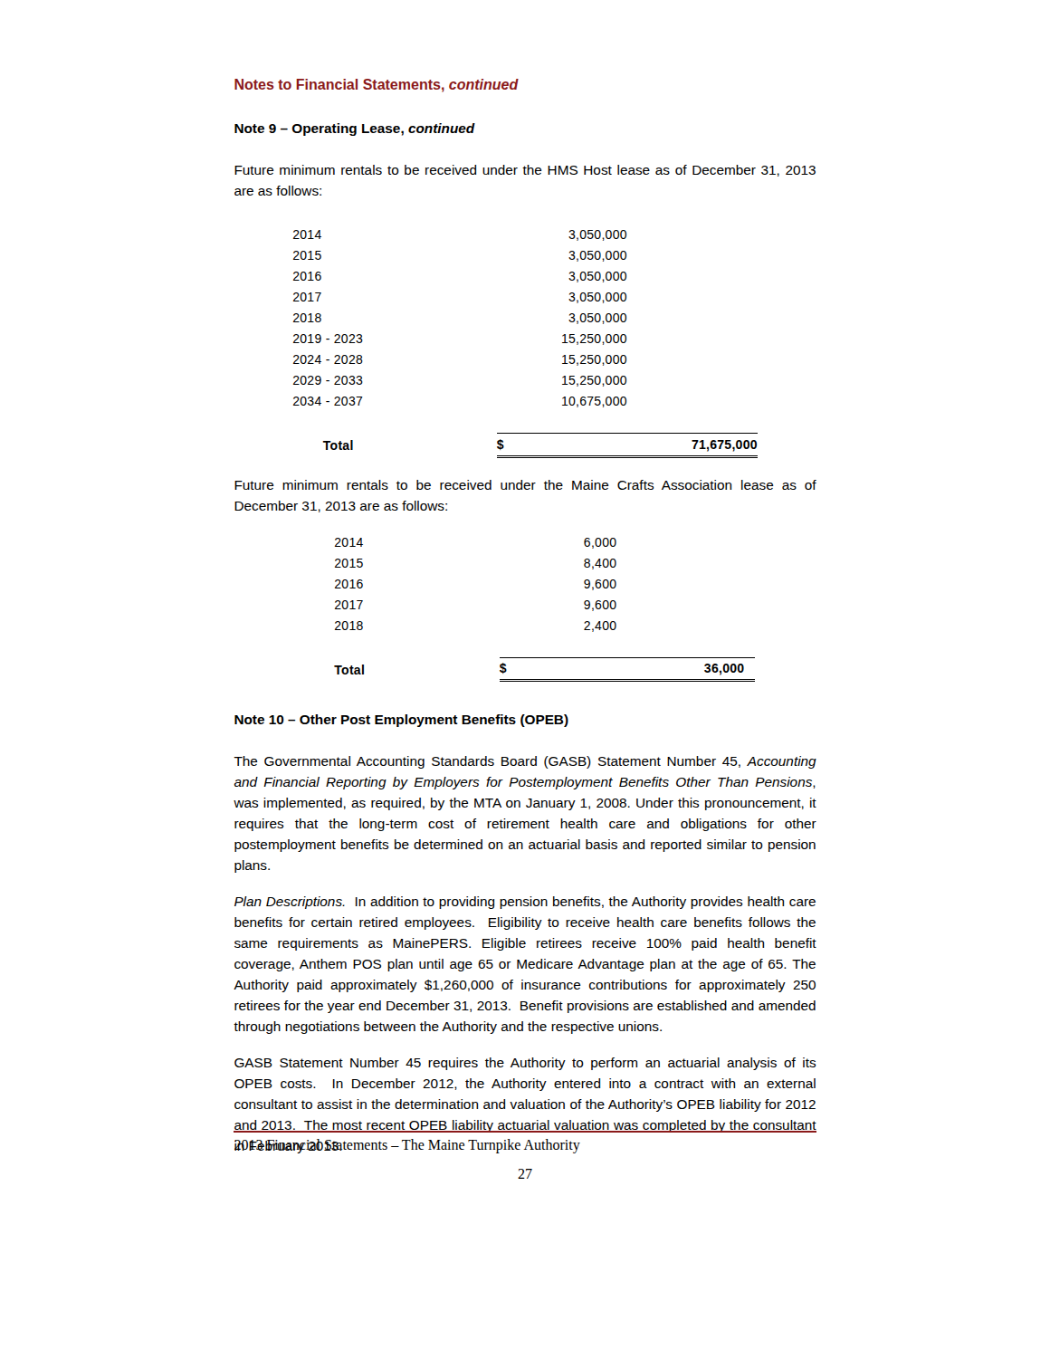Notes to Financial Statements, continued
Note 9 – Operating Lease, continued
Future minimum rentals to be received under the HMS Host lease as of December 31, 2013 are as follows:
| 2014 | 3,050,000 |
| 2015 | 3,050,000 |
| 2016 | 3,050,000 |
| 2017 | 3,050,000 |
| 2018 | 3,050,000 |
| 2019 - 2023 | 15,250,000 |
| 2024 - 2028 | 15,250,000 |
| 2029 - 2033 | 15,250,000 |
| 2034 - 2037 | 10,675,000 |
| Total | $ | 71,675,000 |
Future minimum rentals to be received under the Maine Crafts Association lease as of December 31, 2013 are as follows:
| 2014 | 6,000 |
| 2015 | 8,400 |
| 2016 | 9,600 |
| 2017 | 9,600 |
| 2018 | 2,400 |
| Total | $ | 36,000 |
Note 10 – Other Post Employment Benefits (OPEB)
The Governmental Accounting Standards Board (GASB) Statement Number 45, Accounting and Financial Reporting by Employers for Postemployment Benefits Other Than Pensions, was implemented, as required, by the MTA on January 1, 2008. Under this pronouncement, it requires that the long-term cost of retirement health care and obligations for other postemployment benefits be determined on an actuarial basis and reported similar to pension plans.
Plan Descriptions. In addition to providing pension benefits, the Authority provides health care benefits for certain retired employees. Eligibility to receive health care benefits follows the same requirements as MainePERS. Eligible retirees receive 100% paid health benefit coverage, Anthem POS plan until age 65 or Medicare Advantage plan at the age of 65. The Authority paid approximately $1,260,000 of insurance contributions for approximately 250 retirees for the year end December 31, 2013. Benefit provisions are established and amended through negotiations between the Authority and the respective unions.
GASB Statement Number 45 requires the Authority to perform an actuarial analysis of its OPEB costs. In December 2012, the Authority entered into a contract with an external consultant to assist in the determination and valuation of the Authority’s OPEB liability for 2012 and 2013. The most recent OPEB liability actuarial valuation was completed by the consultant in February 2013.
2013 Financial Statements – The Maine Turnpike Authority
27